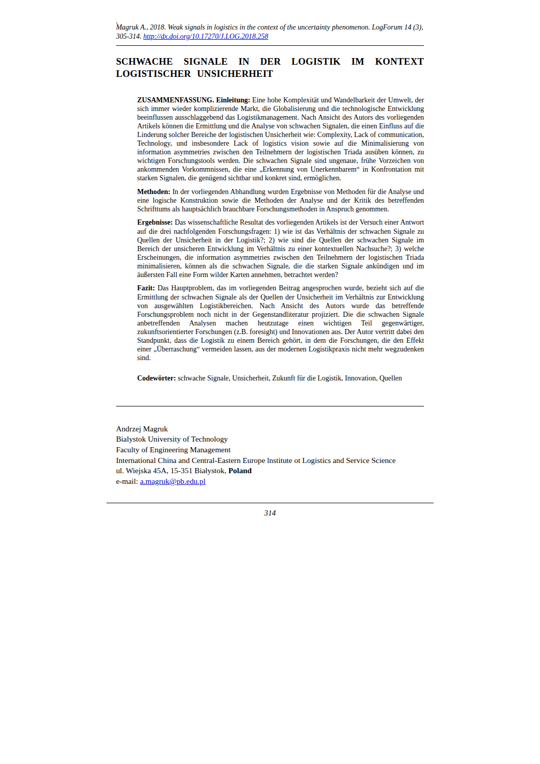,
Magruk A., 2018. Weak signals in logistics in the context of the uncertainty phenomenon. LogForum 14 (3), 305-314. http://dx.doi.org/10.17270/J.LOG.2018.258
Schwache Signale in der Logistik im Kontext logistischer Unsicherheit
ZUSAMMENFASSUNG. Einleitung: Eine hohe Komplexität und Wandelbarkeit der Umwelt, der sich immer wieder komplizierende Markt, die Globalisierung und die technologische Entwicklung beeinflussen ausschlaggebend das Logistikmanagement. Nach Ansicht des Autors des vorliegenden Artikels können die Ermittlung und die Analyse von schwachen Signalen, die einen Einfluss auf die Linderung solcher Bereiche der logistischen Unsicherheit wie: Complexity, Lack of communication, Technology, und insbesondere Lack of logistics vision sowie auf die Minimalisierung von information asymmetries zwischen den Teilnehmern der logistischen Triada ausüben können, zu wichtigen Forschungstools werden. Die schwachen Signale sind ungenaue, frühe Vorzeichen von ankommenden Vorkommnissen, die eine „Erkennung von Unerkennbarem“ in Konfrontation mit starken Signalen, die genügend sichtbar und konkret sind, ermöglichen.
Methoden: In der vorliegenden Abhandlung wurden Ergebnisse von Methoden für die Analyse und eine logische Konstruktion sowie die Methoden der Analyse und der Kritik des betreffenden Schrifttums als hauptsächlich brauchbare Forschungsmethoden in Anspruch genommen.
Ergebnisse: Das wissenschaftliche Resultat des vorliegenden Artikels ist der Versuch einer Antwort auf die drei nachfolgenden Forschungsfragen: 1) wie ist das Verhältnis der schwachen Signale zu Quellen der Unsicherheit in der Logistik?; 2) wie sind die Quellen der schwachen Signale im Bereich der unsicheren Entwicklung im Verhältnis zu einer kontextuellen Nachsuche?; 3) welche Erscheinungen, die information asymmetries zwischen den Teilnehmern der logistischen Triada minimalisieren, können als die schwachen Signale, die die starken Signale ankündigen und im äußersten Fall eine Form wilder Karten annehmen, betrachtet werden?
Fazit: Das Hauptproblem, das im vorliegenden Beitrag angesprochen wurde, bezieht sich auf die Ermittlung der schwachen Signale als der Quellen der Unsicherheit im Verhältnis zur Entwicklung von ausgewählten Logistikbereichen. Nach Ansicht des Autors wurde das betreffende Forschungsproblem noch nicht in der Gegenstandliteratur projiziert. Die die schwachen Signale anbetreffenden Analysen machen heutzutage einen wichtigen Teil gegenwärtiger, zukunftsorientierter Forschungen (z.B. foresight) und Innovationen aus. Der Autor vertritt dabei den Standpunkt, dass die Logistik zu einem Bereich gehört, in dem die Forschungen, die den Effekt einer „Überraschung“ vermeiden lassen, aus der modernen Logistikpraxis nicht mehr wegzudenken sind.
Codewörter: schwache Signale, Unsicherheit, Zukunft für die Logistik, Innovation, Quellen
Andrzej Magruk
Bialystok University of Technology
Faculty of Engineering Management
International China and Central-Eastern Europe lnstitute ot Logistics and Service Science
ul. Wiejska 45A, 15-351 Białystok, Poland
e-mail: a.magruk@pb.edu.pl
314